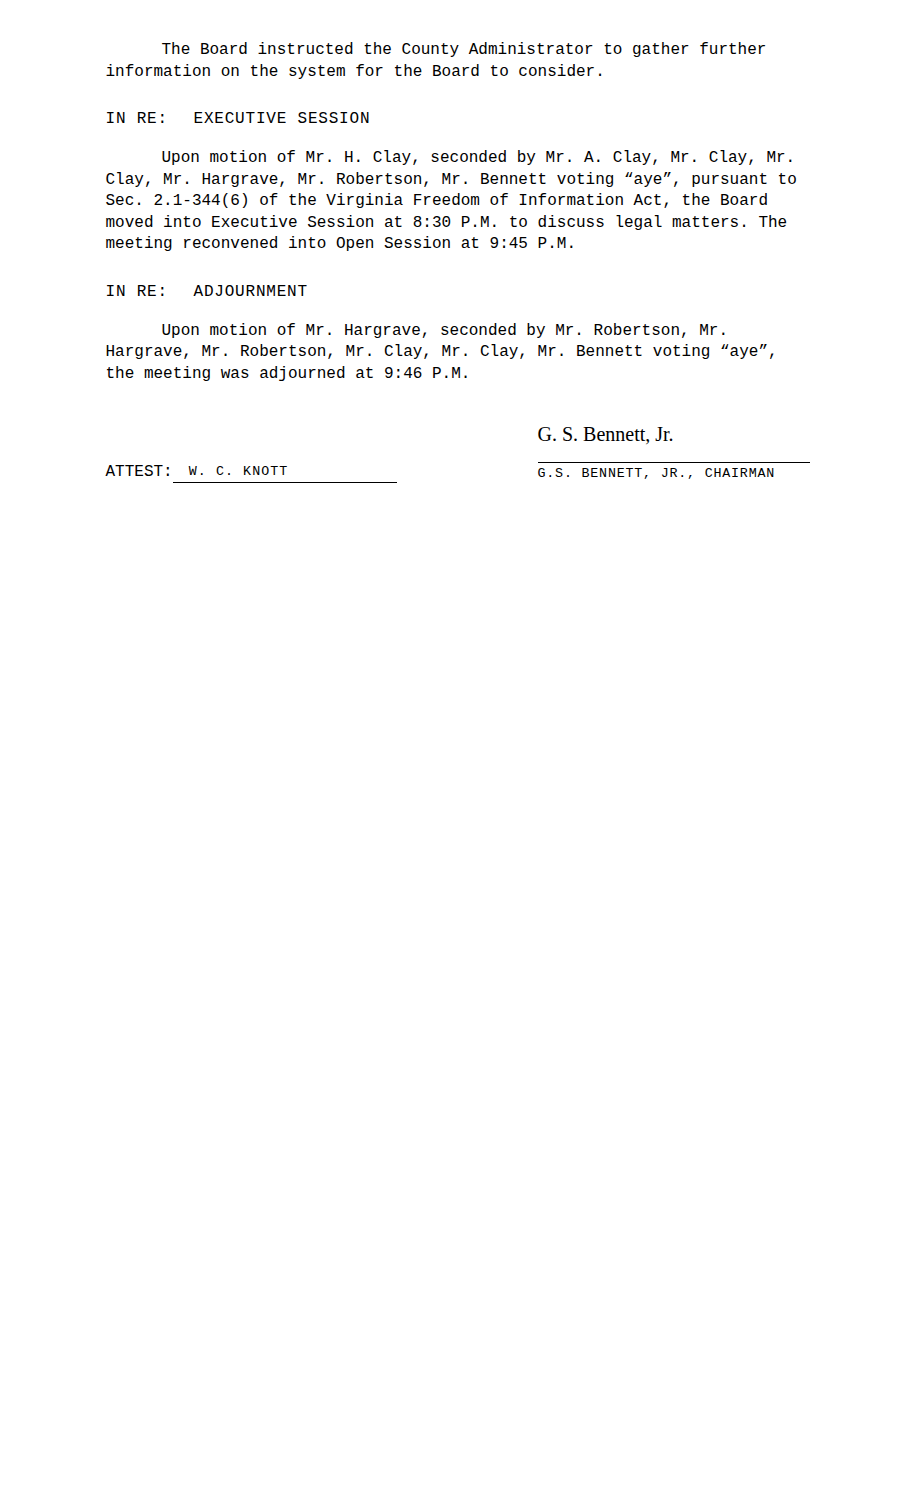The Board instructed the County Administrator to gather further information on the system for the Board to consider.
IN RE: EXECUTIVE SESSION
Upon motion of Mr. H. Clay, seconded by Mr. A. Clay, Mr. Clay, Mr. Clay, Mr. Hargrave, Mr. Robertson, Mr. Bennett voting “aye”, pursuant to Sec. 2.1-344(6) of the Virginia Freedom of Information Act, the Board moved into Executive Session at 8:30 P.M. to discuss legal matters. The meeting reconvened into Open Session at 9:45 P.M.
IN RE: ADJOURNMENT
Upon motion of Mr. Hargrave, seconded by Mr. Robertson, Mr. Hargrave, Mr. Robertson, Mr. Clay, Mr. Clay, Mr. Bennett voting “aye”, the meeting was adjourned at 9:46 P.M.
ATTEST:W. C. KNOTT
G. S. Bennett, Jr.
G.S. BENNETT, JR., CHAIRMAN